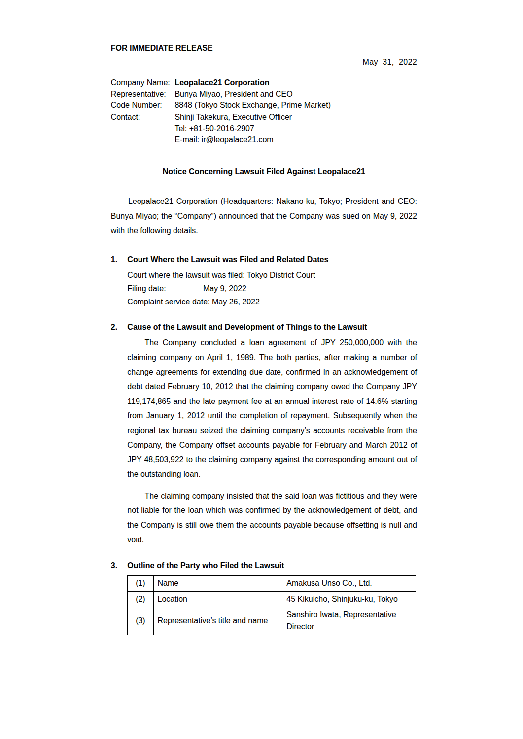FOR IMMEDIATE RELEASE
May 31, 2022
| Company Name: | Leopalace21 Corporation |
| Representative: | Bunya Miyao, President and CEO |
| Code Number: | 8848 (Tokyo Stock Exchange, Prime Market) |
| Contact: | Shinji Takekura, Executive Officer |
| | Tel: +81-50-2016-2907 |
| | E-mail: ir@leopalace21.com |
Notice Concerning Lawsuit Filed Against Leopalace21
Leopalace21 Corporation (Headquarters: Nakano-ku, Tokyo; President and CEO: Bunya Miyao; the “Company”) announced that the Company was sued on May 9, 2022 with the following details.
Court Where the Lawsuit was Filed and Related Dates
Court where the lawsuit was filed: Tokyo District Court
Filing date: May 9, 2022
Complaint service date: May 26, 2022
Cause of the Lawsuit and Development of Things to the Lawsuit
The Company concluded a loan agreement of JPY 250,000,000 with the claiming company on April 1, 1989. The both parties, after making a number of change agreements for extending due date, confirmed in an acknowledgement of debt dated February 10, 2012 that the claiming company owed the Company JPY 119,174,865 and the late payment fee at an annual interest rate of 14.6% starting from January 1, 2012 until the completion of repayment. Subsequently when the regional tax bureau seized the claiming company’s accounts receivable from the Company, the Company offset accounts payable for February and March 2012 of JPY 48,503,922 to the claiming company against the corresponding amount out of the outstanding loan.
The claiming company insisted that the said loan was fictitious and they were not liable for the loan which was confirmed by the acknowledgement of debt, and the Company is still owe them the accounts payable because offsetting is null and void.
Outline of the Party who Filed the Lawsuit
| (1) | Name | Amakusa Unso Co., Ltd. |
| (2) | Location | 45 Kikuicho, Shinjuku-ku, Tokyo |
| (3) | Representative’s title and name | Sanshiro Iwata, Representative Director |